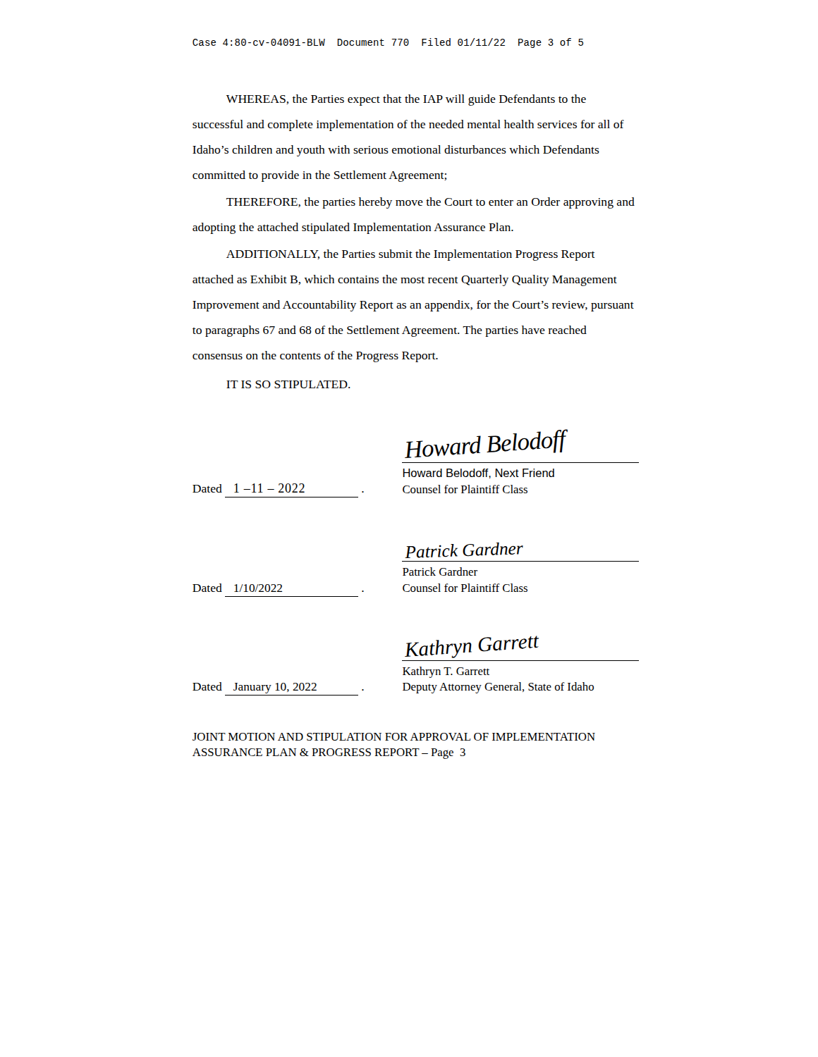Case 4:80-cv-04091-BLW Document 770 Filed 01/11/22 Page 3 of 5
WHEREAS, the Parties expect that the IAP will guide Defendants to the successful and complete implementation of the needed mental health services for all of Idaho’s children and youth with serious emotional disturbances which Defendants committed to provide in the Settlement Agreement;
THEREFORE, the parties hereby move the Court to enter an Order approving and adopting the attached stipulated Implementation Assurance Plan.
ADDITIONALLY, the Parties submit the Implementation Progress Report attached as Exhibit B, which contains the most recent Quarterly Quality Management Improvement and Accountability Report as an appendix, for the Court’s review, pursuant to paragraphs 67 and 68 of the Settlement Agreement. The parties have reached consensus on the contents of the Progress Report.
IT IS SO STIPULATED.
Dated 1 –11 – 2022.
Howard Belodoff
Howard Belodoff, Next Friend
Counsel for Plaintiff Class
Dated 1/10/2022.
Patrick Gardner
Patrick Gardner
Counsel for Plaintiff Class
Dated January 10, 2022.
Kathryn Garrett
Kathryn T. Garrett
Deputy Attorney General, State of Idaho
JOINT MOTION AND STIPULATION FOR APPROVAL OF IMPLEMENTATION
ASSURANCE PLAN & PROGRESS REPORT – Page 3